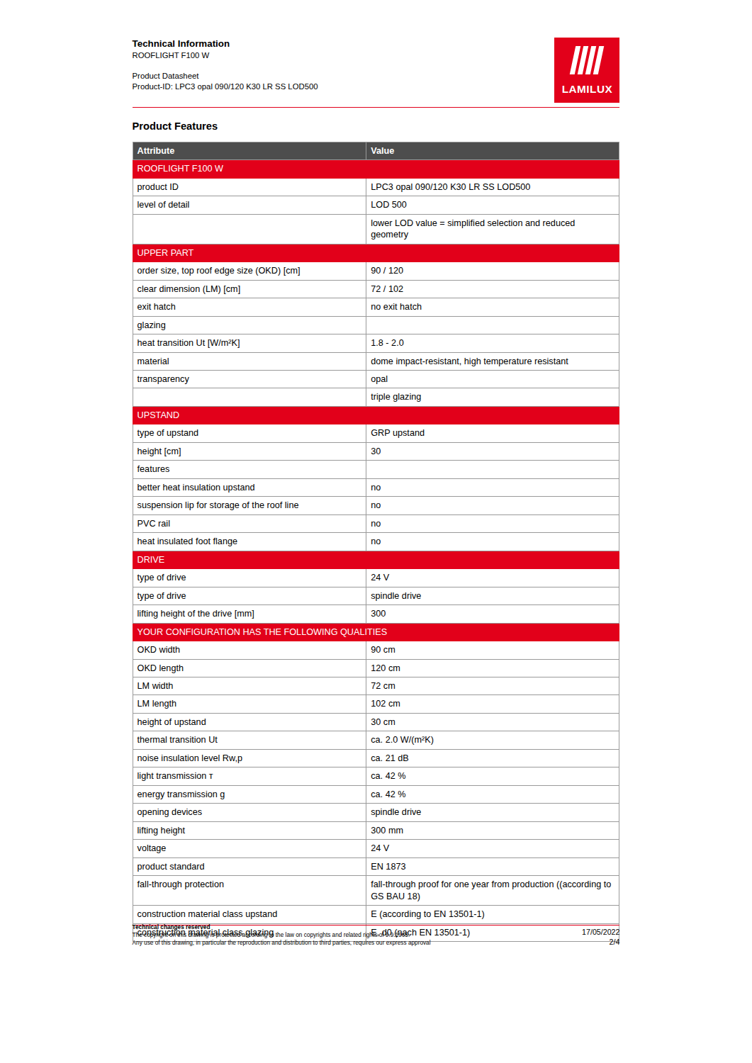Technical Information
ROOFLIGHT F100 W
Product Datasheet
Product-ID: LPC3 opal 090/120 K30 LR SS LOD500
LAMILUX
Product Features
| Attribute | Value |
| --- | --- |
| ROOFLIGHT F100 W |
| product ID | LPC3 opal 090/120 K30 LR SS LOD500 |
| level of detail | LOD 500 |
| | lower LOD value = simplified selection and reduced geometry |
| UPPER PART |
| order size, top roof edge size (OKD) [cm] | 90 / 120 |
| clear dimension (LM) [cm] | 72 / 102 |
| exit hatch | no exit hatch |
| glazing | |
| heat transition Ut [W/m²K] | 1.8 - 2.0 |
| material | dome impact-resistant, high temperature resistant |
| transparency | opal |
| | triple glazing |
| UPSTAND |
| type of upstand | GRP upstand |
| height [cm] | 30 |
| features | |
| better heat insulation upstand | no |
| suspension lip for storage of the roof line | no |
| PVC rail | no |
| heat insulated foot flange | no |
| DRIVE |
| type of drive | 24 V |
| type of drive | spindle drive |
| lifting height of the drive [mm] | 300 |
| YOUR CONFIGURATION HAS THE FOLLOWING QUALITIES |
| OKD width | 90 cm |
| OKD length | 120 cm |
| LM width | 72 cm |
| LM length | 102 cm |
| height of upstand | 30 cm |
| thermal transition Ut | ca. 2.0 W/(m²K) |
| noise insulation level Rw,p | ca. 21 dB |
| light transmission т | ca. 42 % |
| energy transmission g | ca. 42 % |
| opening devices | spindle drive |
| lifting height | 300 mm |
| voltage | 24 V |
| product standard | EN 1873 |
| fall-through protection | fall-through proof for one year from production ((according to GS BAU 18) |
| construction material class upstand | E (according to EN 13501-1) |
| construction material class glazing | E, d0 (nach EN 13501-1) |
Technical changes reserved
The copyright on this drawing is protected according to the law on copyrights and related rights of 9.9.1965.
Any use of this drawing, in particular the reproduction and distribution to third parties, requires our express approval
17/05/2022
2/4